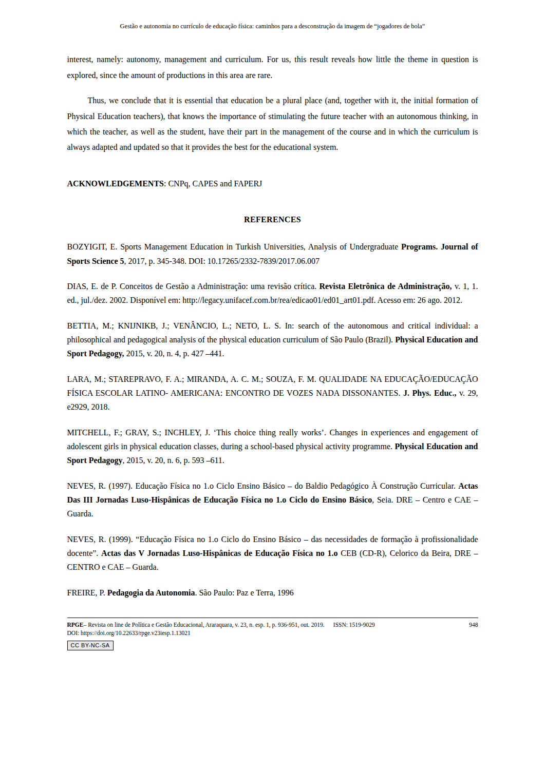Gestão e autonomia no currículo de educação física: caminhos para a desconstrução da imagem de “jogadores de bola”
interest, namely: autonomy, management and curriculum. For us, this result reveals how little the theme in question is explored, since the amount of productions in this area are rare.
Thus, we conclude that it is essential that education be a plural place (and, together with it, the initial formation of Physical Education teachers), that knows the importance of stimulating the future teacher with an autonomous thinking, in which the teacher, as well as the student, have their part in the management of the course and in which the curriculum is always adapted and updated so that it provides the best for the educational system.
ACKNOWLEDGEMENTS: CNPq, CAPES and FAPERJ
REFERENCES
BOZYIGIT, E. Sports Management Education in Turkish Universities, Analysis of Undergraduate Programs. Journal of Sports Science 5, 2017, p. 345-348. DOI: 10.17265/2332-7839/2017.06.007
DIAS, E. de P. Conceitos de Gestão a Administração: uma revisão crítica. Revista Eletrônica de Administração, v. 1, 1. ed., jul./dez. 2002. Disponível em: http://legacy.unifacef.com.br/rea/edicao01/ed01_art01.pdf. Acesso em: 26 ago. 2012.
BETTIA, M.; KNIJNIKB, J.; VENÂNCIO, L.; NETO, L. S. In: search of the autonomous and critical individual: a philosophical and pedagogical analysis of the physical education curriculum of São Paulo (Brazil). Physical Education and Sport Pedagogy, 2015, v. 20, n. 4, p. 427 –441.
LARA, M.; STAREPRAVO, F. A.; MIRANDA, A. C. M.; SOUZA, F. M. QUALIDADE NA EDUCAÇÃO/EDUCAÇÃO FÍSICA ESCOLAR LATINO- AMERICANA: ENCONTRO DE VOZES NADA DISSONANTES. J. Phys. Educ., v. 29, e2929, 2018.
MITCHELL, F.; GRAY, S.; INCHLEY, J. ‘This choice thing really works’. Changes in experiences and engagement of adolescent girls in physical education classes, during a school-based physical activity programme. Physical Education and Sport Pedagogy, 2015, v. 20, n. 6, p. 593 –611.
NEVES, R. (1997). Educação Física no 1.o Ciclo Ensino Básico – do Baldio Pedagógico À Construção Curricular. Actas Das III Jornadas Luso-Hispânicas de Educação Física no 1.o Ciclo do Ensino Básico, Seia. DRE – Centro e CAE – Guarda.
NEVES, R. (1999). “Educação Física no 1.o Ciclo do Ensino Básico – das necessidades de formação à profissionalidade docente”. Actas das V Jornadas Luso-Hispânicas de Educação Física no 1.o CEB (CD-R), Celorico da Beira, DRE – CENTRO e CAE – Guarda.
FREIRE, P. Pedagogia da Autonomia. São Paulo: Paz e Terra, 1996
RPGE– Revista on line de Política e Gestão Educacional, Araraquara, v. 23, n. esp. 1, p. 936-951, out. 2019. ISSN: 1519-9029
DOI: https://doi.org/10.22633/rpge.v23iesp.1.13021
948
CC BY-NC-SA